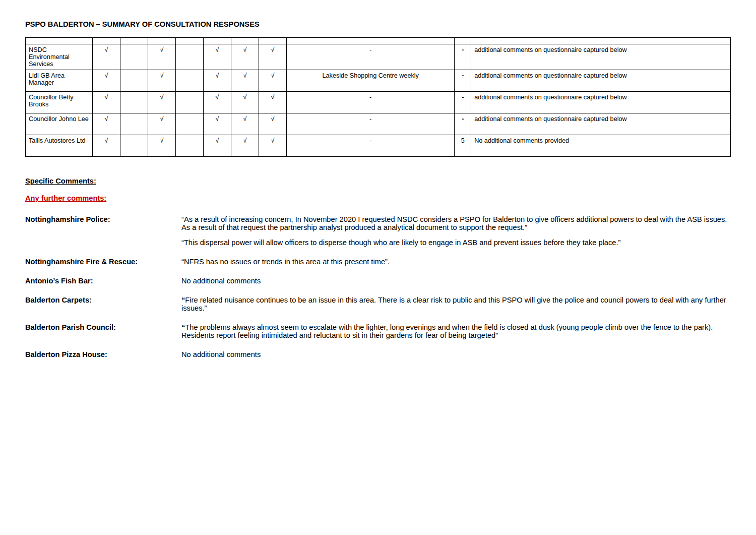PSPO BALDERTON – SUMMARY OF CONSULTATION RESPONSES
| NSDC Environmental Services | √ | | √ | | √ | √ | √ | - | - | additional comments on questionnaire captured below |
| Lidl GB Area Manager | √ | | √ | | √ | √ | √ | Lakeside Shopping Centre weekly | - | additional comments on questionnaire captured below |
| Councillor Betty Brooks | √ | | √ | | √ | √ | √ | - | - | additional comments on questionnaire captured below |
| Councillor Johno Lee | √ | | √ | | √ | √ | √ | - | - | additional comments on questionnaire captured below |
| Tallis Autostores Ltd | √ | | √ | | √ | √ | √ | - | 5 | No additional comments provided |
Specific Comments:
Any further comments:
Nottinghamshire Police:
“As a result of increasing concern, In November 2020 I requested NSDC considers a PSPO for Balderton to give officers additional powers to deal with the ASB issues. As a result of that request the partnership analyst produced a analytical document to support the request.”
“This dispersal power will allow officers to disperse though who are likely to engage in ASB and prevent issues before they take place.”
Nottinghamshire Fire & Rescue:
“NFRS has no issues or trends in this area at this present time”.
Antonio’s Fish Bar:
No additional comments
Balderton Carpets:
“Fire related nuisance continues to be an issue in this area. There is a clear risk to public and this PSPO will give the police and council powers to deal with any further issues.”
Balderton Parish Council:
“The problems always almost seem to escalate with the lighter, long evenings and when the field is closed at dusk (young people climb over the fence to the park). Residents report feeling intimidated and reluctant to sit in their gardens for fear of being targeted”
Balderton Pizza House:
No additional comments